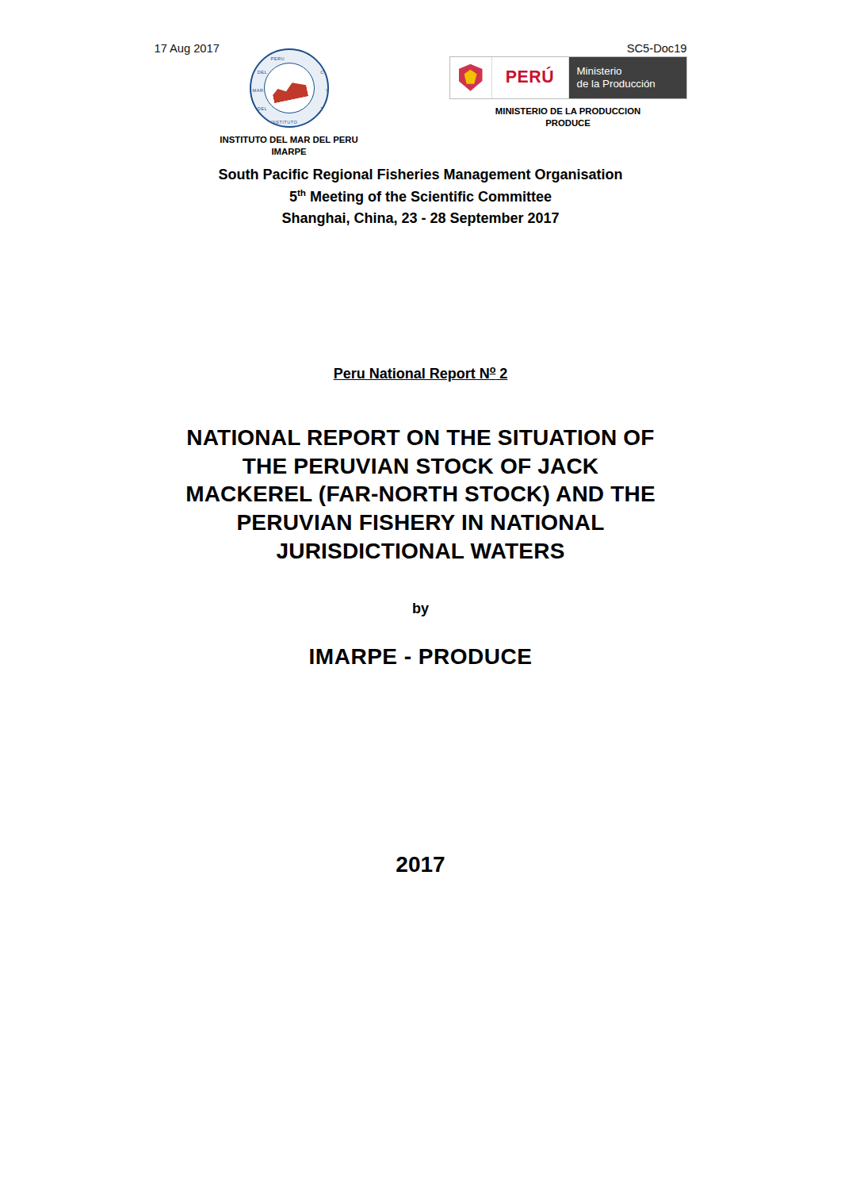17 Aug 2017
SC5-Doc19
INSTITUTO DEL MAR DEL PERU CIENCIA Y TECNOLOGIA
INSTITUTO DEL MAR DEL PERU
IMARPE
PERÚ
Ministerio de la Producción
MINISTERIO DE LA PRODUCCION
PRODUCE
South Pacific Regional Fisheries Management Organisation
5th Meeting of the Scientific Committee
Shanghai, China, 23 - 28 September 2017
Peru National Report No 2
NATIONAL REPORT ON THE SITUATION OF THE PERUVIAN STOCK OF JACK MACKEREL (FAR-NORTH STOCK) AND THE PERUVIAN FISHERY IN NATIONAL JURISDICTIONAL WATERS
by
IMARPE - PRODUCE
2017